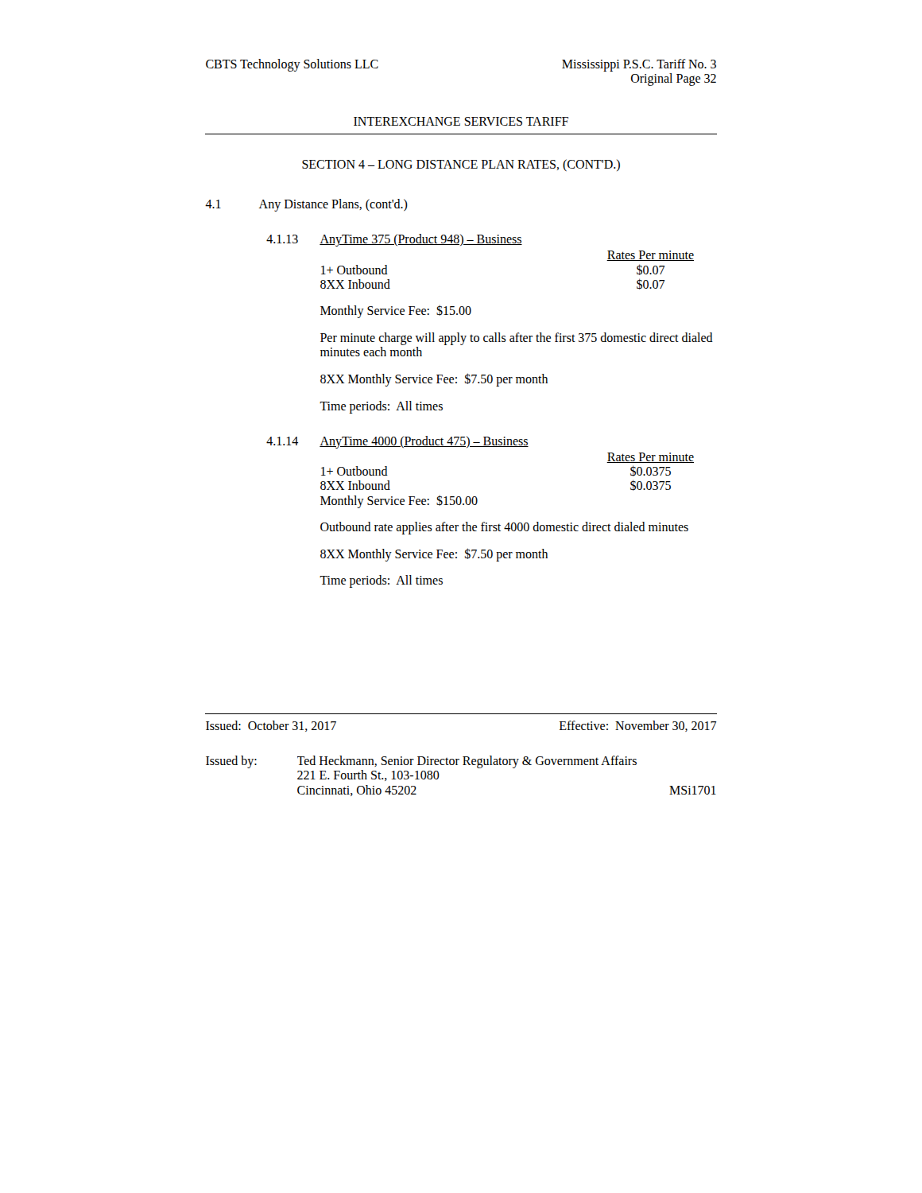CBTS Technology Solutions LLC
Mississippi P.S.C. Tariff No. 3
Original Page 32
INTEREXCHANGE SERVICES TARIFF
SECTION 4 – LONG DISTANCE PLAN RATES, (CONT'D.)
4.1 Any Distance Plans, (cont'd.)
4.1.13 AnyTime 375 (Product 948) – Business
| | Rates Per minute |
| 1+ Outbound | $0.07 |
| 8XX Inbound | $0.07 |
Monthly Service Fee: $15.00
Per minute charge will apply to calls after the first 375 domestic direct dialed minutes each month
8XX Monthly Service Fee: $7.50 per month
Time periods: All times
4.1.14 AnyTime 4000 (Product 475) – Business
| | Rates Per minute |
| 1+ Outbound | $0.0375 |
| 8XX Inbound | $0.0375 |
| Monthly Service Fee: $150.00 | |
Outbound rate applies after the first 4000 domestic direct dialed minutes
8XX Monthly Service Fee: $7.50 per month
Time periods: All times
Issued: October 31, 2017 Effective: November 30, 2017
Issued by:
Ted Heckmann, Senior Director Regulatory & Government Affairs
221 E. Fourth St., 103-1080
Cincinnati, Ohio 45202MSi1701